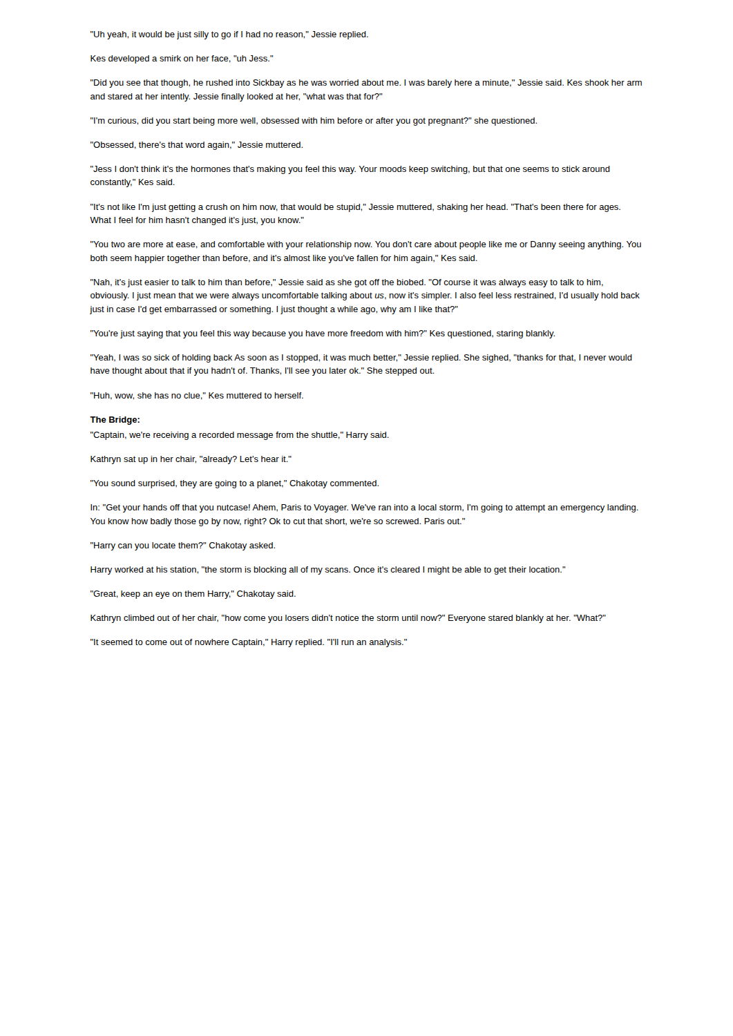"Uh yeah, it would be just silly to go if I had no reason," Jessie replied.
Kes developed a smirk on her face, "uh Jess."
"Did you see that though, he rushed into Sickbay as he was worried about me. I was barely here a minute," Jessie said. Kes shook her arm and stared at her intently. Jessie finally looked at her, "what was that for?"
"I'm curious, did you start being more well, obsessed with him before or after you got pregnant?" she questioned.
"Obsessed, there's that word again," Jessie muttered.
"Jess I don't think it's the hormones that's making you feel this way. Your moods keep switching, but that one seems to stick around constantly," Kes said.
"It's not like I'm just getting a crush on him now, that would be stupid," Jessie muttered, shaking her head. "That's been there for ages. What I feel for him hasn't changed it's just, you know."
"You two are more at ease, and comfortable with your relationship now. You don't care about people like me or Danny seeing anything. You both seem happier together than before, and it's almost like you've fallen for him again," Kes said.
"Nah, it's just easier to talk to him than before," Jessie said as she got off the biobed. "Of course it was always easy to talk to him, obviously. I just mean that we were always uncomfortable talking about us, now it's simpler. I also feel less restrained, I'd usually hold back just in case I'd get embarrassed or something. I just thought a while ago, why am I like that?"
"You're just saying that you feel this way because you have more freedom with him?" Kes questioned, staring blankly.
"Yeah, I was so sick of holding back As soon as I stopped, it was much better," Jessie replied. She sighed, "thanks for that, I never would have thought about that if you hadn't of. Thanks, I'll see you later ok." She stepped out.
"Huh, wow, she has no clue," Kes muttered to herself.
The Bridge:
"Captain, we're receiving a recorded message from the shuttle," Harry said.
Kathryn sat up in her chair, "already? Let's hear it."
"You sound surprised, they are going to a planet," Chakotay commented.
In: "Get your hands off that you nutcase! Ahem, Paris to Voyager. We've ran into a local storm, I'm going to attempt an emergency landing. You know how badly those go by now, right? Ok to cut that short, we're so screwed. Paris out."
"Harry can you locate them?" Chakotay asked.
Harry worked at his station, "the storm is blocking all of my scans. Once it's cleared I might be able to get their location."
"Great, keep an eye on them Harry," Chakotay said.
Kathryn climbed out of her chair, "how come you losers didn't notice the storm until now?" Everyone stared blankly at her. "What?"
"It seemed to come out of nowhere Captain," Harry replied. "I'll run an analysis."